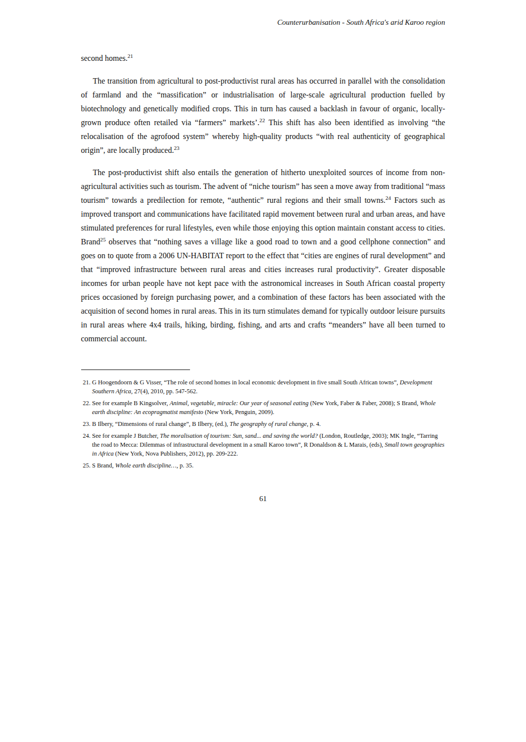Counterurbanisation - South Africa's arid Karoo region
second homes.21
The transition from agricultural to post-productivist rural areas has occurred in parallel with the consolidation of farmland and the “massification” or industrialisation of large-scale agricultural production fuelled by biotechnology and genetically modified crops. This in turn has caused a backlash in favour of organic, locally-grown produce often retailed via “farmers” markets’.22 This shift has also been identified as involving “the relocalisation of the agrofood system” whereby high-quality products “with real authenticity of geographical origin”, are locally produced.23
The post-productivist shift also entails the generation of hitherto unexploited sources of income from non-agricultural activities such as tourism. The advent of “niche tourism” has seen a move away from traditional “mass tourism” towards a predilection for remote, “authentic” rural regions and their small towns.24 Factors such as improved transport and communications have facilitated rapid movement between rural and urban areas, and have stimulated preferences for rural lifestyles, even while those enjoying this option maintain constant access to cities. Brand25 observes that “nothing saves a village like a good road to town and a good cellphone connection” and goes on to quote from a 2006 UN-HABITAT report to the effect that “cities are engines of rural development” and that “improved infrastructure between rural areas and cities increases rural productivity”. Greater disposable incomes for urban people have not kept pace with the astronomical increases in South African coastal property prices occasioned by foreign purchasing power, and a combination of these factors has been associated with the acquisition of second homes in rural areas. This in its turn stimulates demand for typically outdoor leisure pursuits in rural areas where 4x4 trails, hiking, birding, fishing, and arts and crafts “meanders” have all been turned to commercial account.
G Hoogendoorn & G Visser, “The role of second homes in local economic development in five small South African towns”, Development Southern Africa, 27(4), 2010, pp. 547-562.
See for example B Kingsolver, Animal, vegetable, miracle: Our year of seasonal eating (New York, Faber & Faber, 2008); S Brand, Whole earth discipline: An ecopragmatist manifesto (New York, Penguin, 2009).
B Ilbery, “Dimensions of rural change”, B Ilbery, (ed.), The geography of rural change, p. 4.
See for example J Butcher, The moralisation of tourism: Sun, sand... and saving the world? (London, Routledge, 2003); MK Ingle, “Tarring the road to Mecca: Dilemmas of infrastructural development in a small Karoo town”, R Donaldson & L Marais, (eds), Small town geographies in Africa (New York, Nova Publishers, 2012), pp. 209-222.
S Brand, Whole earth discipline…, p. 35.
61